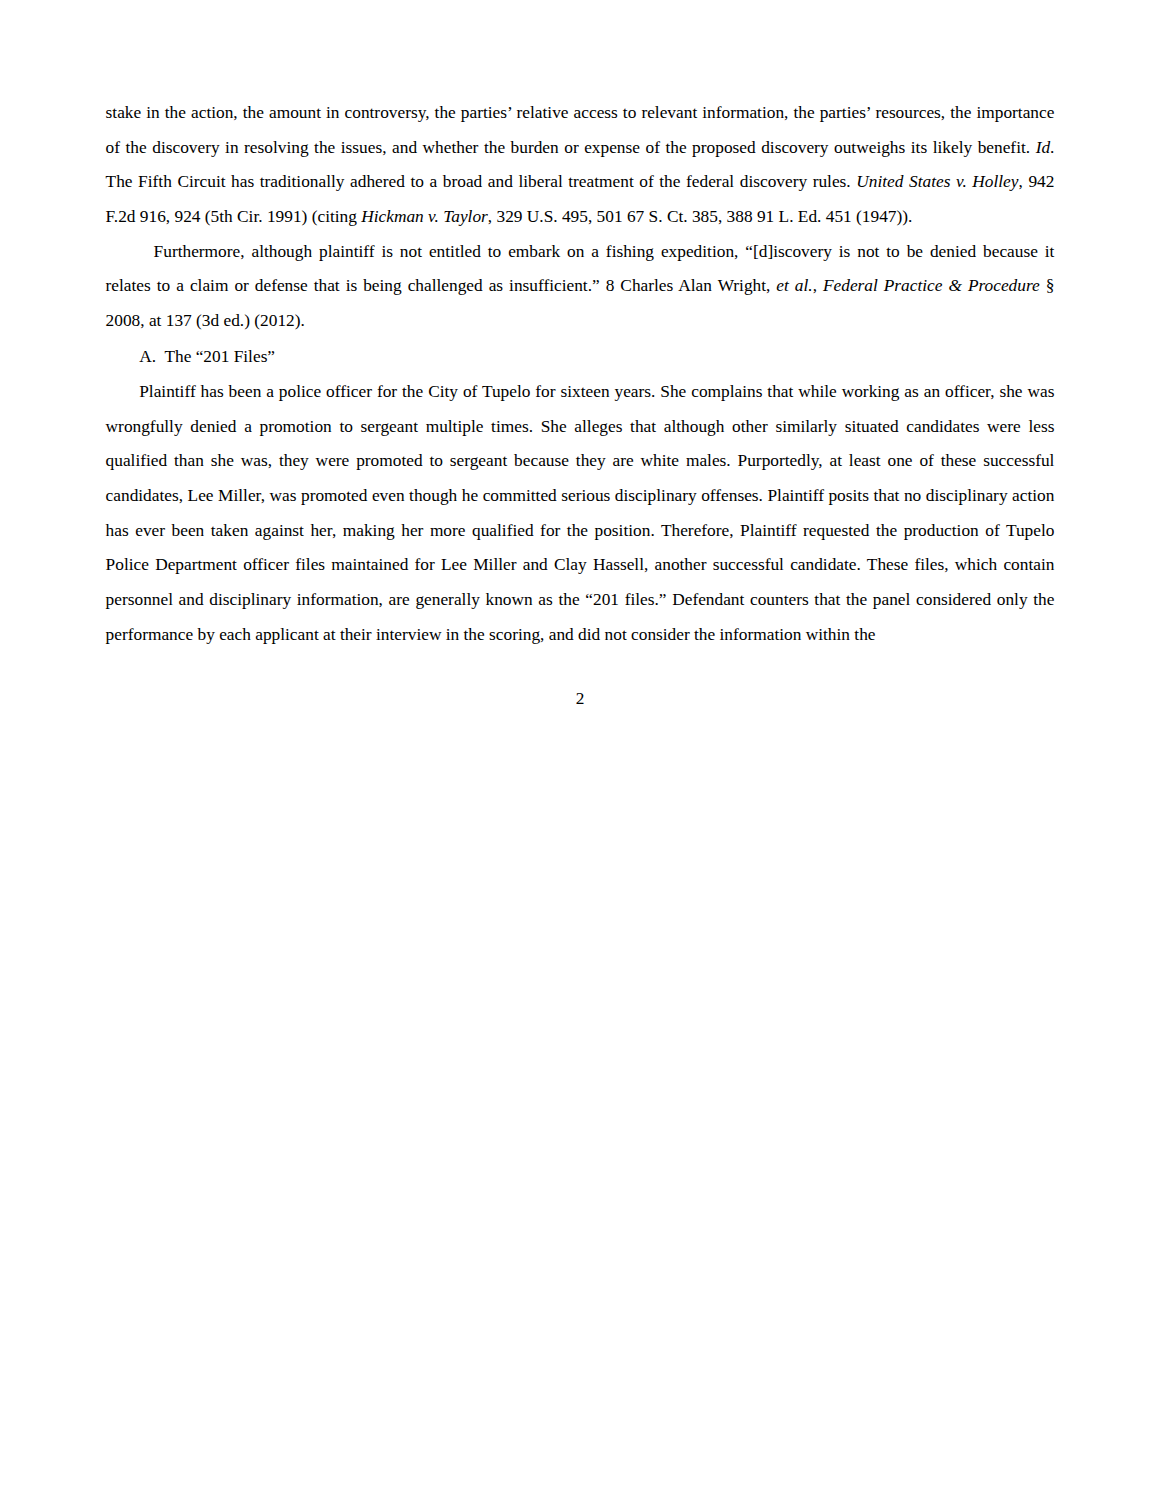stake in the action, the amount in controversy, the parties’ relative access to relevant information, the parties’ resources, the importance of the discovery in resolving the issues, and whether the burden or expense of the proposed discovery outweighs its likely benefit. Id. The Fifth Circuit has traditionally adhered to a broad and liberal treatment of the federal discovery rules. United States v. Holley, 942 F.2d 916, 924 (5th Cir. 1991) (citing Hickman v. Taylor, 329 U.S. 495, 501 67 S. Ct. 385, 388 91 L. Ed. 451 (1947)).
Furthermore, although plaintiff is not entitled to embark on a fishing expedition, “[d]iscovery is not to be denied because it relates to a claim or defense that is being challenged as insufficient.” 8 Charles Alan Wright, et al., Federal Practice & Procedure § 2008, at 137 (3d ed.) (2012).
A. The “201 Files”
Plaintiff has been a police officer for the City of Tupelo for sixteen years. She complains that while working as an officer, she was wrongfully denied a promotion to sergeant multiple times. She alleges that although other similarly situated candidates were less qualified than she was, they were promoted to sergeant because they are white males. Purportedly, at least one of these successful candidates, Lee Miller, was promoted even though he committed serious disciplinary offenses. Plaintiff posits that no disciplinary action has ever been taken against her, making her more qualified for the position. Therefore, Plaintiff requested the production of Tupelo Police Department officer files maintained for Lee Miller and Clay Hassell, another successful candidate. These files, which contain personnel and disciplinary information, are generally known as the “201 files.” Defendant counters that the panel considered only the performance by each applicant at their interview in the scoring, and did not consider the information within the
2